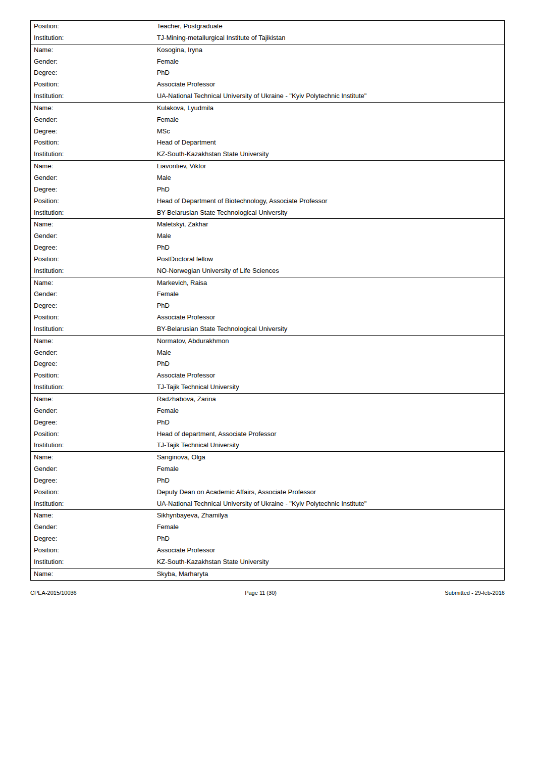| Position: | Teacher, Postgraduate |
| Institution: | TJ-Mining-metallurgical Institute of Tajikistan |
| Name: | Kosogina, Iryna |
| Gender: | Female |
| Degree: | PhD |
| Position: | Associate Professor |
| Institution: | UA-National Technical University of Ukraine - "Kyiv Polytechnic Institute" |
| Name: | Kulakova, Lyudmila |
| Gender: | Female |
| Degree: | MSc |
| Position: | Head of Department |
| Institution: | KZ-South-Kazakhstan State University |
| Name: | Liavontiev, Viktor |
| Gender: | Male |
| Degree: | PhD |
| Position: | Head of Department of Biotechnology, Associate Professor |
| Institution: | BY-Belarusian State Technological University |
| Name: | Maletskyi, Zakhar |
| Gender: | Male |
| Degree: | PhD |
| Position: | PostDoctoral fellow |
| Institution: | NO-Norwegian University of Life Sciences |
| Name: | Markevich, Raisa |
| Gender: | Female |
| Degree: | PhD |
| Position: | Associate Professor |
| Institution: | BY-Belarusian State Technological University |
| Name: | Normatov, Abdurakhmon |
| Gender: | Male |
| Degree: | PhD |
| Position: | Associate Professor |
| Institution: | TJ-Tajik Technical University |
| Name: | Radzhabova, Zarina |
| Gender: | Female |
| Degree: | PhD |
| Position: | Head of department, Associate Professor |
| Institution: | TJ-Tajik Technical University |
| Name: | Sanginova, Olga |
| Gender: | Female |
| Degree: | PhD |
| Position: | Deputy Dean on Academic Affairs, Associate Professor |
| Institution: | UA-National Technical University of Ukraine - "Kyiv Polytechnic Institute" |
| Name: | Sikhynbayeva, Zhamilya |
| Gender: | Female |
| Degree: | PhD |
| Position: | Associate Professor |
| Institution: | KZ-South-Kazakhstan State University |
| Name: | Skyba, Marharyta |
CPEA-2015/10036 Page 11 (30) Submitted - 29-feb-2016